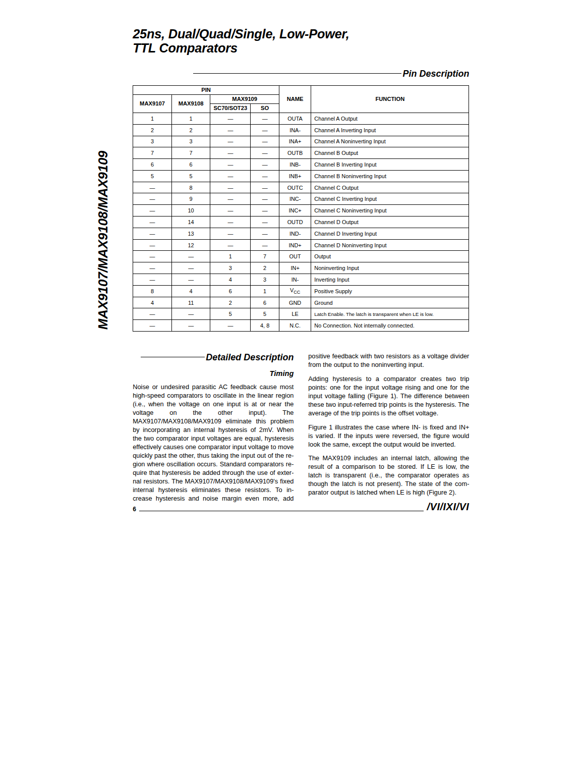MAX9107/MAX9108/MAX9109
25ns, Dual/Quad/Single, Low-Power,
TTL Comparators
Pin Description
| PIN | NAME | FUNCTION |
| --- | --- | --- |
| MAX9107 | MAX9108 | MAX9109 |
| SC70/SOT23 | SO |
| 1 | 1 | — | — | OUTA | Channel A Output |
| 2 | 2 | — | — | INA- | Channel A Inverting Input |
| 3 | 3 | — | — | INA+ | Channel A Noninverting Input |
| 7 | 7 | — | — | OUTB | Channel B Output |
| 6 | 6 | — | — | INB- | Channel B Inverting Input |
| 5 | 5 | — | — | INB+ | Channel B Noninverting Input |
| — | 8 | — | — | OUTC | Channel C Output |
| — | 9 | — | — | INC- | Channel C Inverting Input |
| — | 10 | — | — | INC+ | Channel C Noninverting Input |
| — | 14 | — | — | OUTD | Channel D Output |
| — | 13 | — | — | IND- | Channel D Inverting Input |
| — | 12 | — | — | IND+ | Channel D Noninverting Input |
| — | — | 1 | 7 | OUT | Output |
| — | — | 3 | 2 | IN+ | Noninverting Input |
| — | — | 4 | 3 | IN- | Inverting Input |
| 8 | 4 | 6 | 1 | V CC | Positive Supply |
| 4 | 11 | 2 | 6 | GND | Ground |
| — | — | 5 | 5 | LE | Latch Enable. The latch is transparent when LE is low. |
| — | — | — | 4, 8 | N.C. | No Connection. Not internally connected. |
Detailed Description
Timing
Noise or undesired parasitic AC feedback cause most high-speed comparators to oscillate in the linear region (i.e., when the voltage on one input is at or near the voltage on the other input). The MAX9107/MAX9108/MAX9109 eliminate this problem by incorporating an internal hysteresis of 2mV. When the two comparator input voltages are equal, hysteresis effectively causes one comparator input voltage to move quickly past the other, thus taking the input out of the region where oscillation occurs. Standard comparators require that hysteresis be added through the use of external resistors. The MAX9107/MAX9108/MAX9109's fixed internal hysteresis eliminates these resistors. To increase hysteresis and noise margin even more, add positive feedback with two resistors as a voltage divider from the output to the noninverting input.
Adding hysteresis to a comparator creates two trip points: one for the input voltage rising and one for the input voltage falling (Figure 1). The difference between these two input-referred trip points is the hysteresis. The average of the trip points is the offset voltage.
Figure 1 illustrates the case where IN- is fixed and IN+ is varied. If the inputs were reversed, the figure would look the same, except the output would be inverted.
The MAX9109 includes an internal latch, allowing the result of a comparison to be stored. If LE is low, the latch is transparent (i.e., the comparator operates as though the latch is not present). The state of the comparator output is latched when LE is high (Figure 2).
6 /VI/IXI/VI